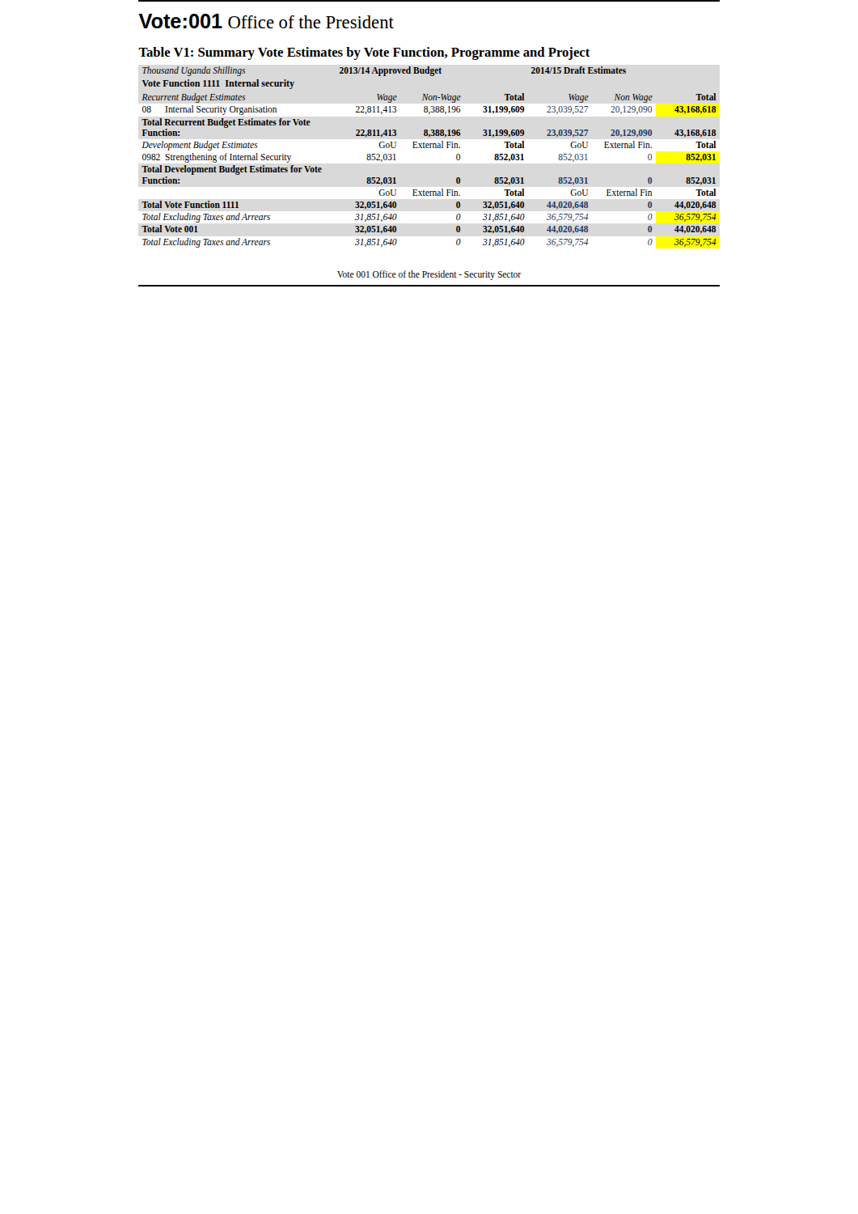Vote:001 Office of the President
Table V1: Summary Vote Estimates by Vote Function, Programme and Project
| Thousand Uganda Shillings | 2013/14 Approved Budget | 2014/15 Draft Estimates |
| Vote Function 1111 Internal security |
| Recurrent Budget Estimates | Wage | Non-Wage | Total | Wage | Non Wage | Total |
| 08 Internal Security Organisation | 22,811,413 | 8,388,196 | 31,199,609 | 23,039,527 | 20,129,090 | 43,168,618 |
| Total Recurrent Budget Estimates for Vote Function: | 22,811,413 | 8,388,196 | 31,199,609 | 23,039,527 | 20,129,090 | 43,168,618 |
| Development Budget Estimates | GoU | External Fin. | Total | GoU | External Fin. | Total |
| 0982 Strengthening of Internal Security | 852,031 | 0 | 852,031 | 852,031 | 0 | 852,031 |
| Total Development Budget Estimates for Vote Function: | 852,031 | 0 | 852,031 | 852,031 | 0 | 852,031 |
| | GoU | External Fin. | Total | GoU | External Fin | Total |
| Total Vote Function 1111 | 32,051,640 | 0 | 32,051,640 | 44,020,648 | 0 | 44,020,648 |
| Total Excluding Taxes and Arrears | 31,851,640 | 0 | 31,851,640 | 36,579,754 | 0 | 36,579,754 |
| Total Vote 001 | 32,051,640 | 0 | 32,051,640 | 44,020,648 | 0 | 44,020,648 |
| Total Excluding Taxes and Arrears | 31,851,640 | 0 | 31,851,640 | 36,579,754 | 0 | 36,579,754 |
Vote 001 Office of the President - Security Sector